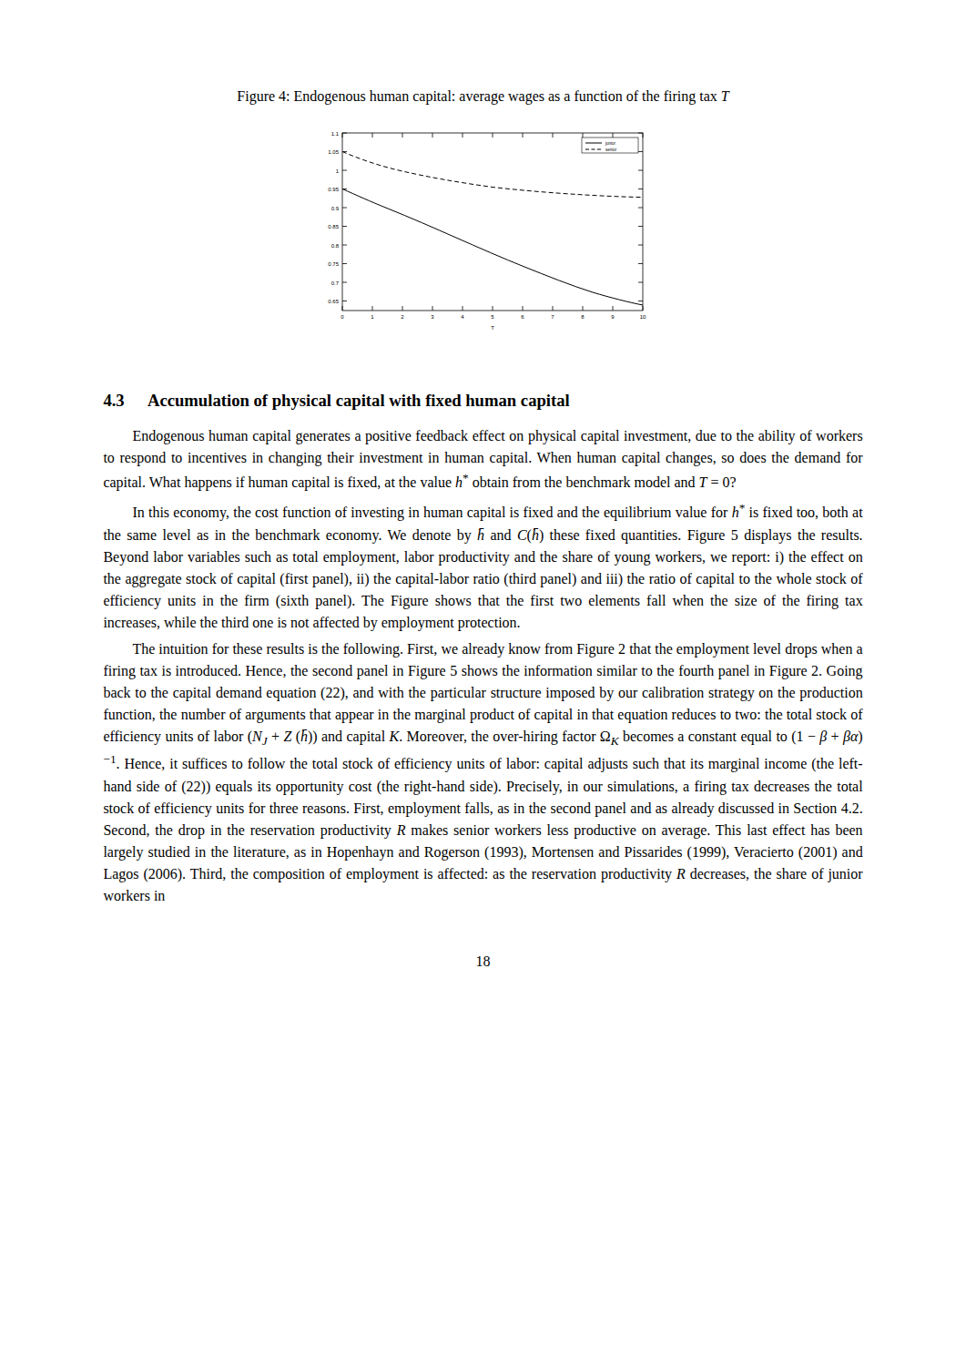Figure 4: Endogenous human capital: average wages as a function of the firing tax T
1.1 1.05 1 0.95 0.9 0.85 0.8 0.75 0.7 0.65 0 1 2 3 4 5 6 7 8 9 10 T junior senior
4.3 Accumulation of physical capital with fixed human capital
Endogenous human capital generates a positive feedback effect on physical capital investment, due to the ability of workers to respond to incentives in changing their investment in human capital. When human capital changes, so does the demand for capital. What happens if human capital is fixed, at the value h* obtain from the benchmark model and T = 0?
In this economy, the cost function of investing in human capital is fixed and the equilibrium value for h* is fixed too, both at the same level as in the benchmark economy. We denote by h̄ and C(h̄) these fixed quantities. Figure 5 displays the results. Beyond labor variables such as total employment, labor productivity and the share of young workers, we report: i) the effect on the aggregate stock of capital (first panel), ii) the capital-labor ratio (third panel) and iii) the ratio of capital to the whole stock of efficiency units in the firm (sixth panel). The Figure shows that the first two elements fall when the size of the firing tax increases, while the third one is not affected by employment protection.
The intuition for these results is the following. First, we already know from Figure 2 that the employment level drops when a firing tax is introduced. Hence, the second panel in Figure 5 shows the information similar to the fourth panel in Figure 2. Going back to the capital demand equation (22), and with the particular structure imposed by our calibration strategy on the production function, the number of arguments that appear in the marginal product of capital in that equation reduces to two: the total stock of efficiency units of labor (NJ + Z (h̄)) and capital K. Moreover, the over-hiring factor ΩK becomes a constant equal to (1 − β + βα)−1. Hence, it suffices to follow the total stock of efficiency units of labor: capital adjusts such that its marginal income (the left-hand side of (22)) equals its opportunity cost (the right-hand side). Precisely, in our simulations, a firing tax decreases the total stock of efficiency units for three reasons. First, employment falls, as in the second panel and as already discussed in Section 4.2. Second, the drop in the reservation productivity R makes senior workers less productive on average. This last effect has been largely studied in the literature, as in Hopenhayn and Rogerson (1993), Mortensen and Pissarides (1999), Veracierto (2001) and Lagos (2006). Third, the composition of employment is affected: as the reservation productivity R decreases, the share of junior workers in
18